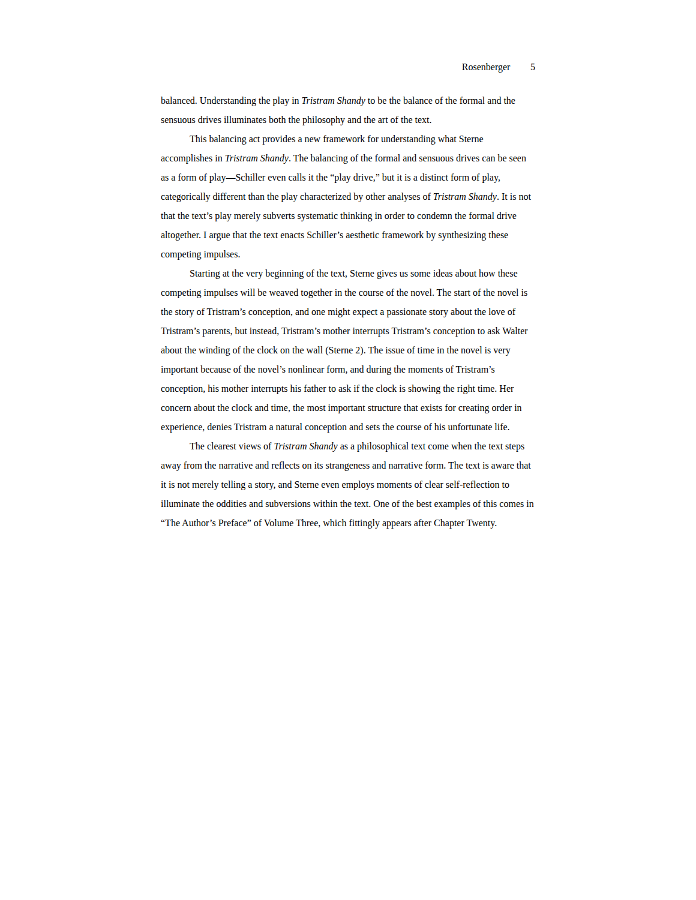Rosenberger5
balanced. Understanding the play in Tristram Shandy to be the balance of the formal and the sensuous drives illuminates both the philosophy and the art of the text.
This balancing act provides a new framework for understanding what Sterne accomplishes in Tristram Shandy. The balancing of the formal and sensuous drives can be seen as a form of play—Schiller even calls it the “play drive,” but it is a distinct form of play, categorically different than the play characterized by other analyses of Tristram Shandy. It is not that the text’s play merely subverts systematic thinking in order to condemn the formal drive altogether. I argue that the text enacts Schiller’s aesthetic framework by synthesizing these competing impulses.
Starting at the very beginning of the text, Sterne gives us some ideas about how these competing impulses will be weaved together in the course of the novel. The start of the novel is the story of Tristram’s conception, and one might expect a passionate story about the love of Tristram’s parents, but instead, Tristram’s mother interrupts Tristram’s conception to ask Walter about the winding of the clock on the wall (Sterne 2). The issue of time in the novel is very important because of the novel’s nonlinear form, and during the moments of Tristram’s conception, his mother interrupts his father to ask if the clock is showing the right time. Her concern about the clock and time, the most important structure that exists for creating order in experience, denies Tristram a natural conception and sets the course of his unfortunate life.
The clearest views of Tristram Shandy as a philosophical text come when the text steps away from the narrative and reflects on its strangeness and narrative form. The text is aware that it is not merely telling a story, and Sterne even employs moments of clear self-reflection to illuminate the oddities and subversions within the text. One of the best examples of this comes in “The Author’s Preface” of Volume Three, which fittingly appears after Chapter Twenty.